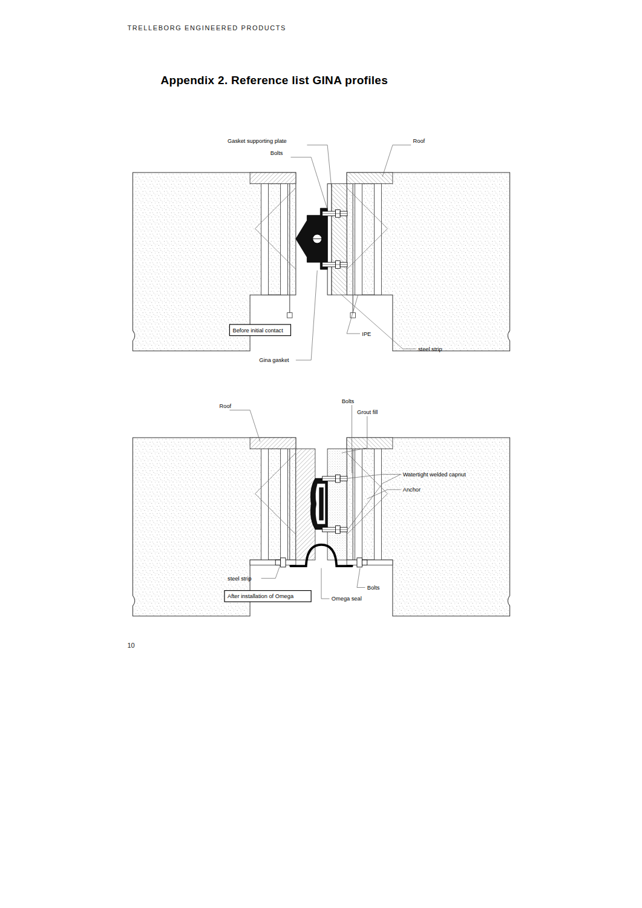TRELLEBORG ENGINEERED PRODUCTS
Appendix 2. Reference list GINA profiles
Gasket supporting plate Bolts Roof IPE steel strip Gina gasket Before initial contact Roof Bolts Grout fill Watertight welded capnut Anchor steel strip Bolts Omega seal After installation of Omega
10